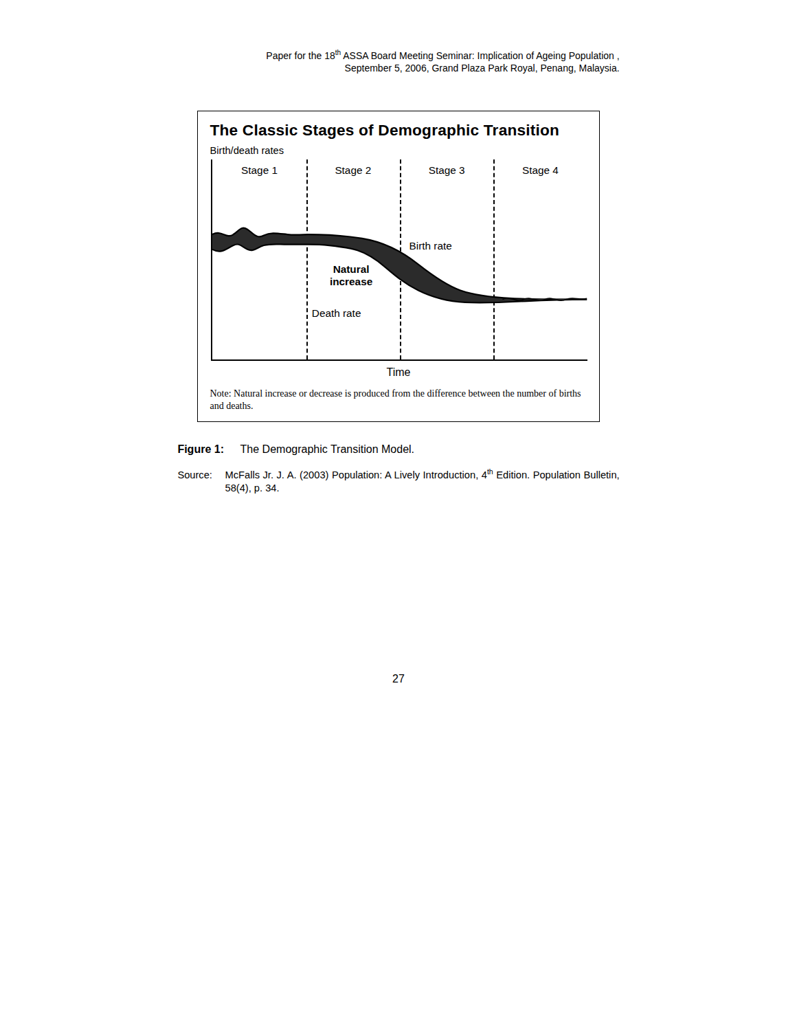Paper for the 18th ASSA Board Meeting Seminar: Implication of Ageing Population , September 5, 2006, Grand Plaza Park Royal, Penang, Malaysia.
The Classic Stages of Demographic Transition
Birth/death rates
Stage 1 Stage 2 Stage 3 Stage 4
Birth rate
Death rate
Natural
increase
Time
Note: Natural increase or decrease is produced from the difference between the number of births and deaths.
Figure 1: The Demographic Transition Model.
Source:
McFalls Jr. J. A. (2003) Population: A Lively Introduction, 4th Edition. Population Bulletin, 58(4), p. 34.
27